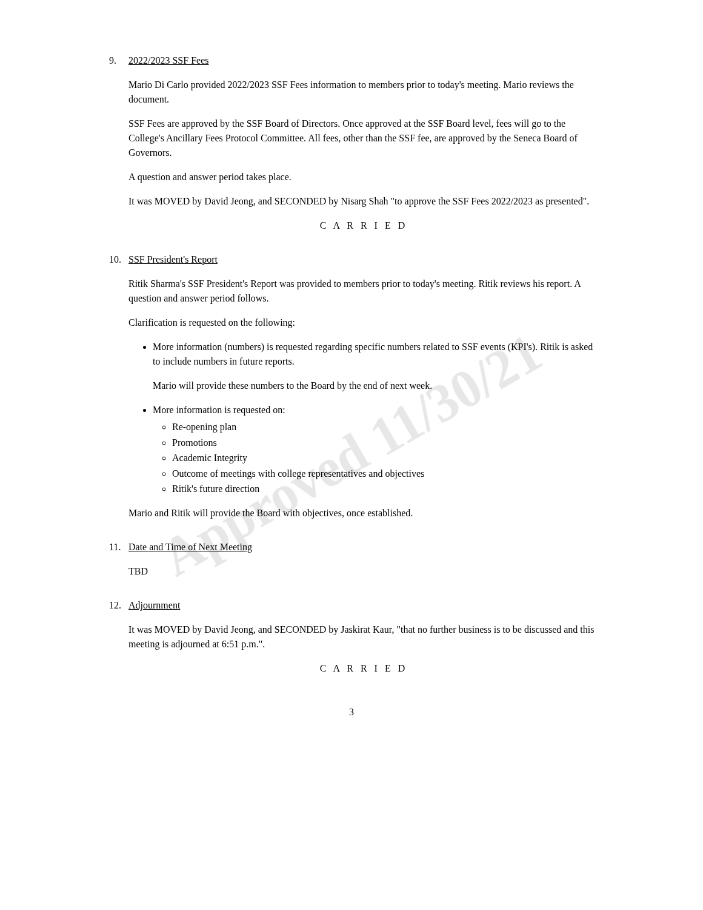Approved 11/30/21
2022/2023 SSF Fees
Mario Di Carlo provided 2022/2023 SSF Fees information to members prior to today's meeting. Mario reviews the document.
SSF Fees are approved by the SSF Board of Directors. Once approved at the SSF Board level, fees will go to the College's Ancillary Fees Protocol Committee. All fees, other than the SSF fee, are approved by the Seneca Board of Governors.
A question and answer period takes place.
It was MOVED by David Jeong, and SECONDED by Nisarg Shah "to approve the SSF Fees 2022/2023 as presented".
C A R R I E D
SSF President's Report
Ritik Sharma's SSF President's Report was provided to members prior to today's meeting. Ritik reviews his report. A question and answer period follows.
Clarification is requested on the following:
More information (numbers) is requested regarding specific numbers related to SSF events (KPI's). Ritik is asked to include numbers in future reports.
Mario will provide these numbers to the Board by the end of next week.
More information is requested on:
Re-opening plan
Promotions
Academic Integrity
Outcome of meetings with college representatives and objectives
Ritik's future direction
Mario and Ritik will provide the Board with objectives, once established.
Date and Time of Next Meeting
TBD
Adjournment
It was MOVED by David Jeong, and SECONDED by Jaskirat Kaur, "that no further business is to be discussed and this meeting is adjourned at 6:51 p.m.".
C A R R I E D
3